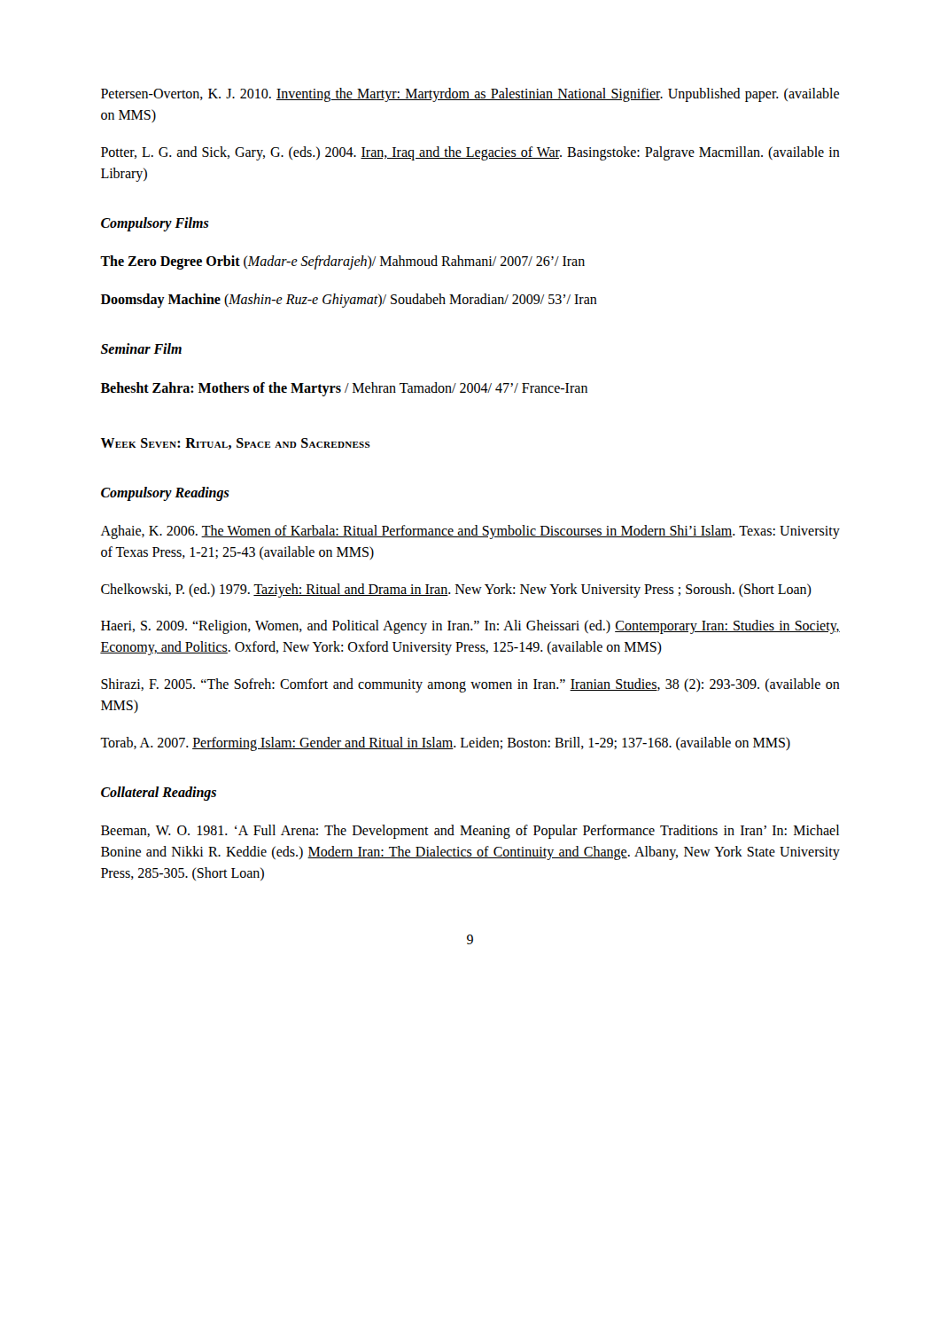Petersen-Overton, K. J. 2010. Inventing the Martyr: Martyrdom as Palestinian National Signifier. Unpublished paper. (available on MMS)
Potter, L. G. and Sick, Gary, G. (eds.) 2004. Iran, Iraq and the Legacies of War. Basingstoke: Palgrave Macmillan. (available in Library)
Compulsory Films
The Zero Degree Orbit (Madar-e Sefrdarajeh)/ Mahmoud Rahmani/ 2007/ 26’/ Iran
Doomsday Machine (Mashin-e Ruz-e Ghiyamat)/ Soudabeh Moradian/ 2009/ 53’/ Iran
Seminar Film
Behesht Zahra: Mothers of the Martyrs / Mehran Tamadon/ 2004/ 47’/ France-Iran
Week Seven: Ritual, Space and Sacredness
Compulsory Readings
Aghaie, K. 2006. The Women of Karbala: Ritual Performance and Symbolic Discourses in Modern Shi’i Islam. Texas: University of Texas Press, 1-21; 25-43 (available on MMS)
Chelkowski, P. (ed.) 1979. Taziyeh: Ritual and Drama in Iran. New York: New York University Press ; Soroush. (Short Loan)
Haeri, S. 2009. “Religion, Women, and Political Agency in Iran.” In: Ali Gheissari (ed.) Contemporary Iran: Studies in Society, Economy, and Politics. Oxford, New York: Oxford University Press, 125-149. (available on MMS)
Shirazi, F. 2005. “The Sofreh: Comfort and community among women in Iran.” Iranian Studies, 38 (2): 293-309. (available on MMS)
Torab, A. 2007. Performing Islam: Gender and Ritual in Islam. Leiden; Boston: Brill, 1-29; 137-168. (available on MMS)
Collateral Readings
Beeman, W. O. 1981. ‘A Full Arena: The Development and Meaning of Popular Performance Traditions in Iran’ In: Michael Bonine and Nikki R. Keddie (eds.) Modern Iran: The Dialectics of Continuity and Change. Albany, New York State University Press, 285-305. (Short Loan)
9